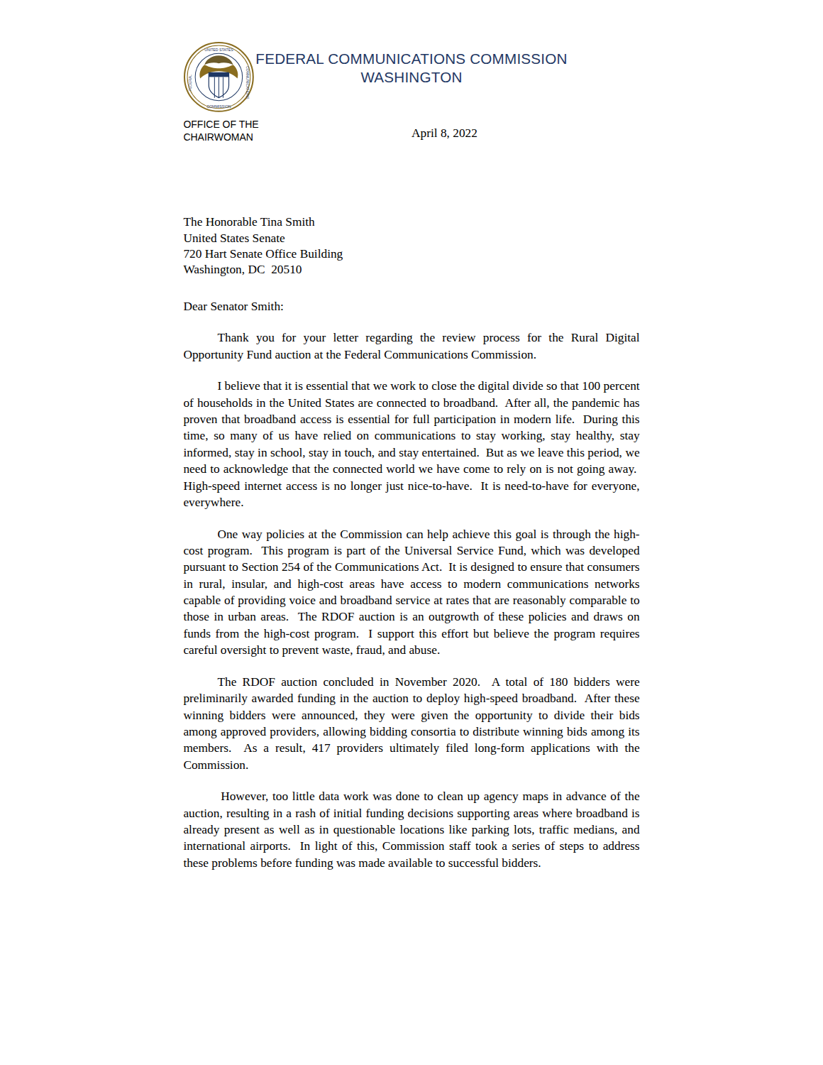UNITED STATES COMMISSION FEDERAL COMMUNICATIONS
FEDERAL COMMUNICATIONS COMMISSION
WASHINGTON
OFFICE OF THE
CHAIRWOMAN
April 8, 2022
The Honorable Tina Smith
United States Senate
720 Hart Senate Office Building
Washington, DC 20510
Dear Senator Smith:
Thank you for your letter regarding the review process for the Rural Digital Opportunity Fund auction at the Federal Communications Commission.
I believe that it is essential that we work to close the digital divide so that 100 percent of households in the United States are connected to broadband. After all, the pandemic has proven that broadband access is essential for full participation in modern life. During this time, so many of us have relied on communications to stay working, stay healthy, stay informed, stay in school, stay in touch, and stay entertained. But as we leave this period, we need to acknowledge that the connected world we have come to rely on is not going away. High-speed internet access is no longer just nice-to-have. It is need-to-have for everyone, everywhere.
One way policies at the Commission can help achieve this goal is through the high-cost program. This program is part of the Universal Service Fund, which was developed pursuant to Section 254 of the Communications Act. It is designed to ensure that consumers in rural, insular, and high-cost areas have access to modern communications networks capable of providing voice and broadband service at rates that are reasonably comparable to those in urban areas. The RDOF auction is an outgrowth of these policies and draws on funds from the high-cost program. I support this effort but believe the program requires careful oversight to prevent waste, fraud, and abuse.
The RDOF auction concluded in November 2020. A total of 180 bidders were preliminarily awarded funding in the auction to deploy high-speed broadband. After these winning bidders were announced, they were given the opportunity to divide their bids among approved providers, allowing bidding consortia to distribute winning bids among its members. As a result, 417 providers ultimately filed long-form applications with the Commission.
However, too little data work was done to clean up agency maps in advance of the auction, resulting in a rash of initial funding decisions supporting areas where broadband is already present as well as in questionable locations like parking lots, traffic medians, and international airports. In light of this, Commission staff took a series of steps to address these problems before funding was made available to successful bidders.